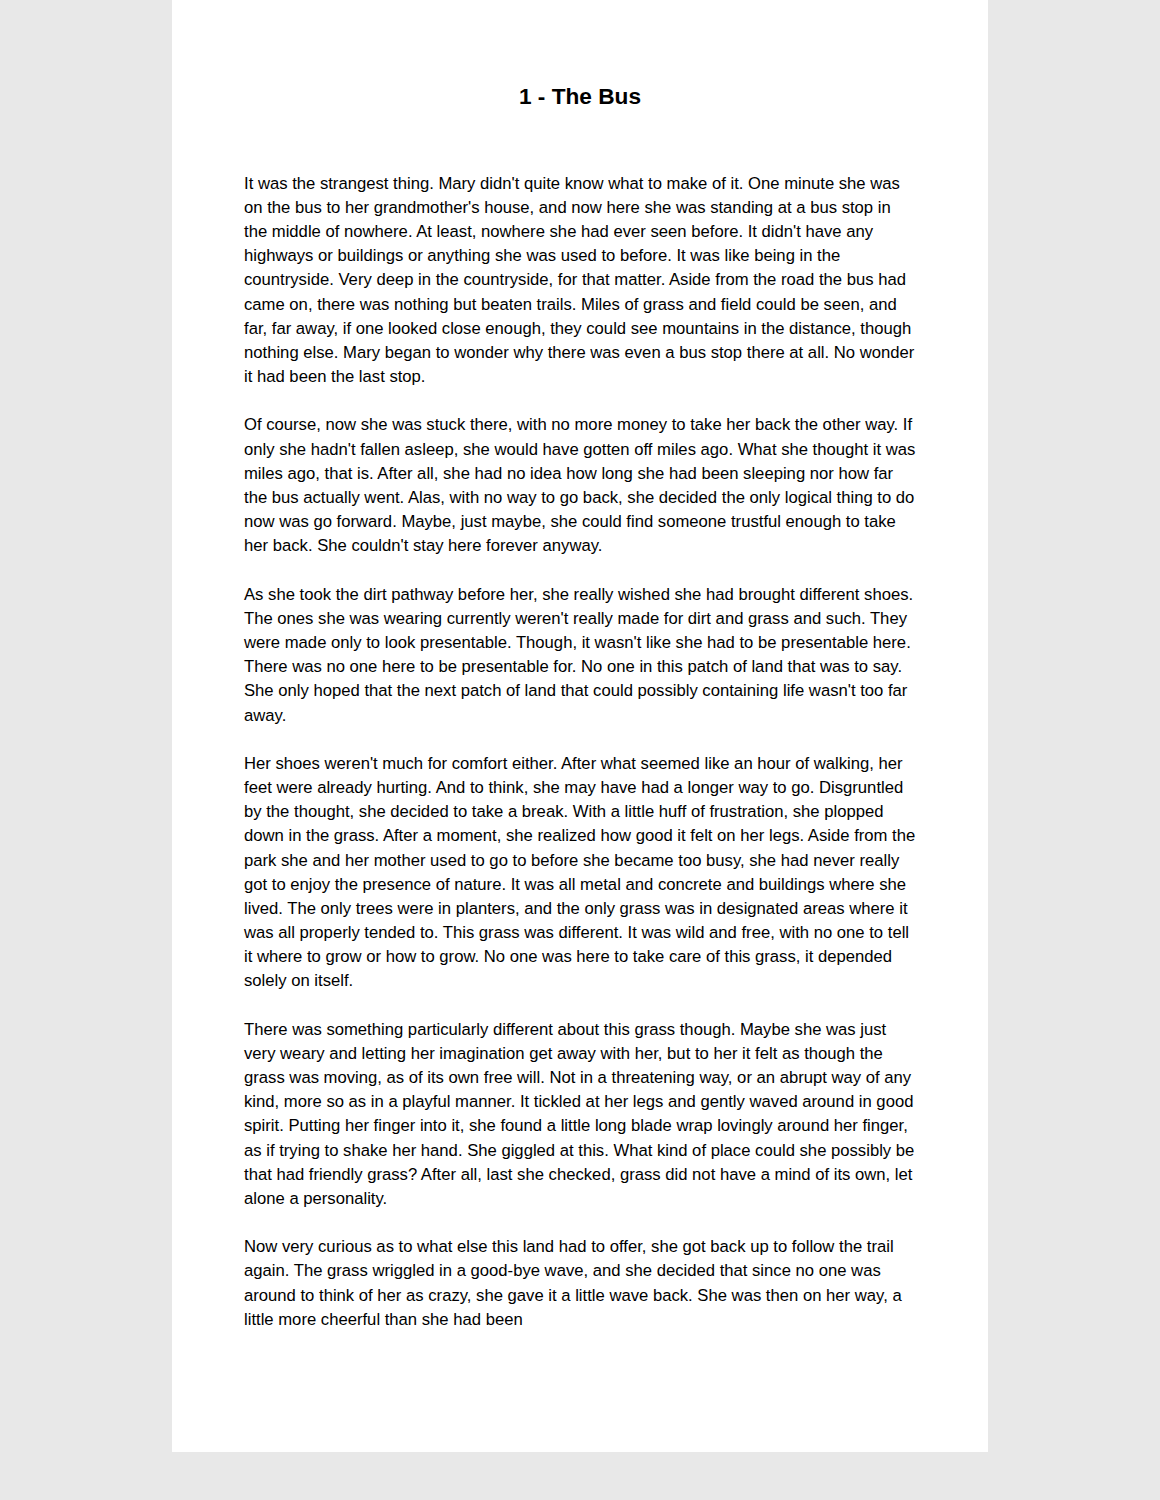1 - The Bus
It was the strangest thing. Mary didn't quite know what to make of it. One minute she was on the bus to her grandmother's house, and now here she was standing at a bus stop in the middle of nowhere. At least, nowhere she had ever seen before. It didn't have any highways or buildings or anything she was used to before. It was like being in the countryside. Very deep in the countryside, for that matter. Aside from the road the bus had came on, there was nothing but beaten trails. Miles of grass and field could be seen, and far, far away, if one looked close enough, they could see mountains in the distance, though nothing else. Mary began to wonder why there was even a bus stop there at all. No wonder it had been the last stop.
Of course, now she was stuck there, with no more money to take her back the other way. If only she hadn't fallen asleep, she would have gotten off miles ago. What she thought it was miles ago, that is. After all, she had no idea how long she had been sleeping nor how far the bus actually went. Alas, with no way to go back, she decided the only logical thing to do now was go forward. Maybe, just maybe, she could find someone trustful enough to take her back. She couldn't stay here forever anyway.
As she took the dirt pathway before her, she really wished she had brought different shoes. The ones she was wearing currently weren't really made for dirt and grass and such. They were made only to look presentable. Though, it wasn't like she had to be presentable here. There was no one here to be presentable for. No one in this patch of land that was to say. She only hoped that the next patch of land that could possibly containing life wasn't too far away.
Her shoes weren't much for comfort either. After what seemed like an hour of walking, her feet were already hurting. And to think, she may have had a longer way to go. Disgruntled by the thought, she decided to take a break. With a little huff of frustration, she plopped down in the grass. After a moment, she realized how good it felt on her legs. Aside from the park she and her mother used to go to before she became too busy, she had never really got to enjoy the presence of nature. It was all metal and concrete and buildings where she lived. The only trees were in planters, and the only grass was in designated areas where it was all properly tended to. This grass was different. It was wild and free, with no one to tell it where to grow or how to grow. No one was here to take care of this grass, it depended solely on itself.
There was something particularly different about this grass though. Maybe she was just very weary and letting her imagination get away with her, but to her it felt as though the grass was moving, as of its own free will. Not in a threatening way, or an abrupt way of any kind, more so as in a playful manner. It tickled at her legs and gently waved around in good spirit. Putting her finger into it, she found a little long blade wrap lovingly around her finger, as if trying to shake her hand. She giggled at this. What kind of place could she possibly be that had friendly grass? After all, last she checked, grass did not have a mind of its own, let alone a personality.
Now very curious as to what else this land had to offer, she got back up to follow the trail again. The grass wriggled in a good-bye wave, and she decided that since no one was around to think of her as crazy, she gave it a little wave back. She was then on her way, a little more cheerful than she had been